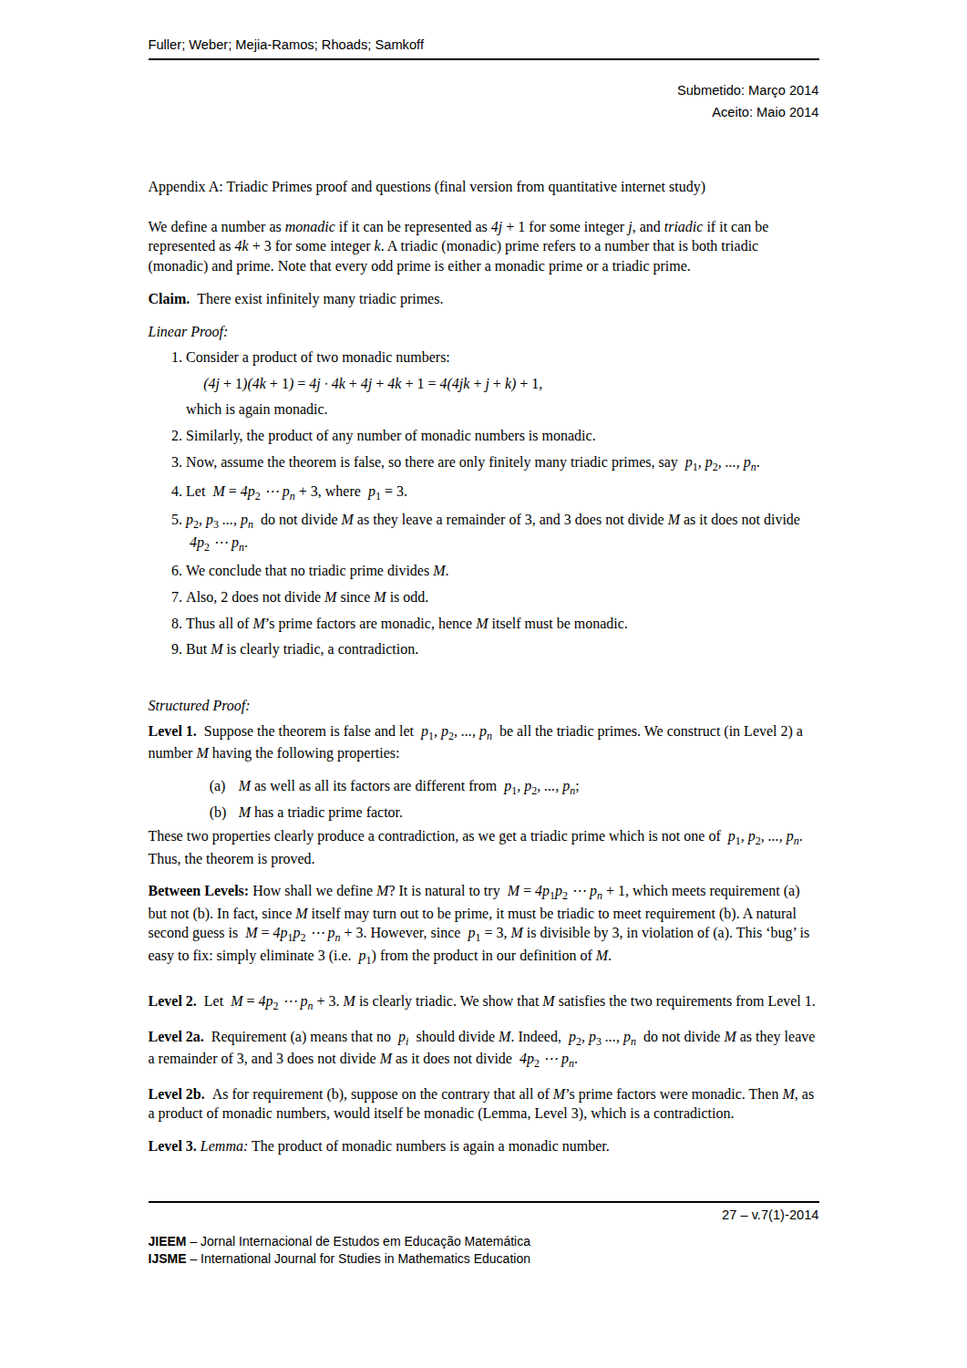Fuller; Weber; Mejia-Ramos; Rhoads; Samkoff
Submetido: Março 2014
Aceito: Maio 2014
Appendix A: Triadic Primes proof and questions (final version from quantitative internet study)
We define a number as monadic if it can be represented as 4j + 1 for some integer j, and triadic if it can be represented as 4k + 3 for some integer k. A triadic (monadic) prime refers to a number that is both triadic (monadic) and prime. Note that every odd prime is either a monadic prime or a triadic prime.
Claim. There exist infinitely many triadic primes.
Linear Proof:
Consider a product of two monadic numbers: (4j + 1)(4k + 1) = 4j ∙ 4k + 4j + 4k + 1 = 4(4jk + j + k) + 1, which is again monadic.
Similarly, the product of any number of monadic numbers is monadic.
Now, assume the theorem is false, so there are only finitely many triadic primes, say p1, p2, ..., pn.
Let M = 4p2 ⋯ pn + 3, where p1 = 3.
p2, p3 ..., pn do not divide M as they leave a remainder of 3, and 3 does not divide M as it does not divide 4p2 ⋯ pn.
We conclude that no triadic prime divides M.
Also, 2 does not divide M since M is odd.
Thus all of M’s prime factors are monadic, hence M itself must be monadic.
But M is clearly triadic, a contradiction.
Structured Proof:
Level 1. Suppose the theorem is false and let p1, p2, ..., pn be all the triadic primes. We construct (in Level 2) a number M having the following properties:
(a) M as well as all its factors are different from p1, p2, ..., pn;
(b) M has a triadic prime factor.
These two properties clearly produce a contradiction, as we get a triadic prime which is not one of p1, p2, ..., pn. Thus, the theorem is proved.
Between Levels: How shall we define M? It is natural to try M = 4p1p2 ⋯ pn + 1, which meets requirement (a) but not (b). In fact, since M itself may turn out to be prime, it must be triadic to meet requirement (b). A natural second guess is M = 4p1p2 ⋯ pn + 3. However, since p1 = 3, M is divisible by 3, in violation of (a). This ‘bug’ is easy to fix: simply eliminate 3 (i.e. p1) from the product in our definition of M.
Level 2. Let M = 4p2 ⋯ pn + 3. M is clearly triadic. We show that M satisfies the two requirements from Level 1.
Level 2a. Requirement (a) means that no pi should divide M. Indeed, p2, p3 ..., pn do not divide M as they leave a remainder of 3, and 3 does not divide M as it does not divide 4p2 ⋯ pn.
Level 2b. As for requirement (b), suppose on the contrary that all of M’s prime factors were monadic. Then M, as a product of monadic numbers, would itself be monadic (Lemma, Level 3), which is a contradiction.
Level 3. Lemma: The product of monadic numbers is again a monadic number.
27 – v.7(1)-2014
JIEEM – Jornal Internacional de Estudos em Educação Matemática
IJSME – International Journal for Studies in Mathematics Education